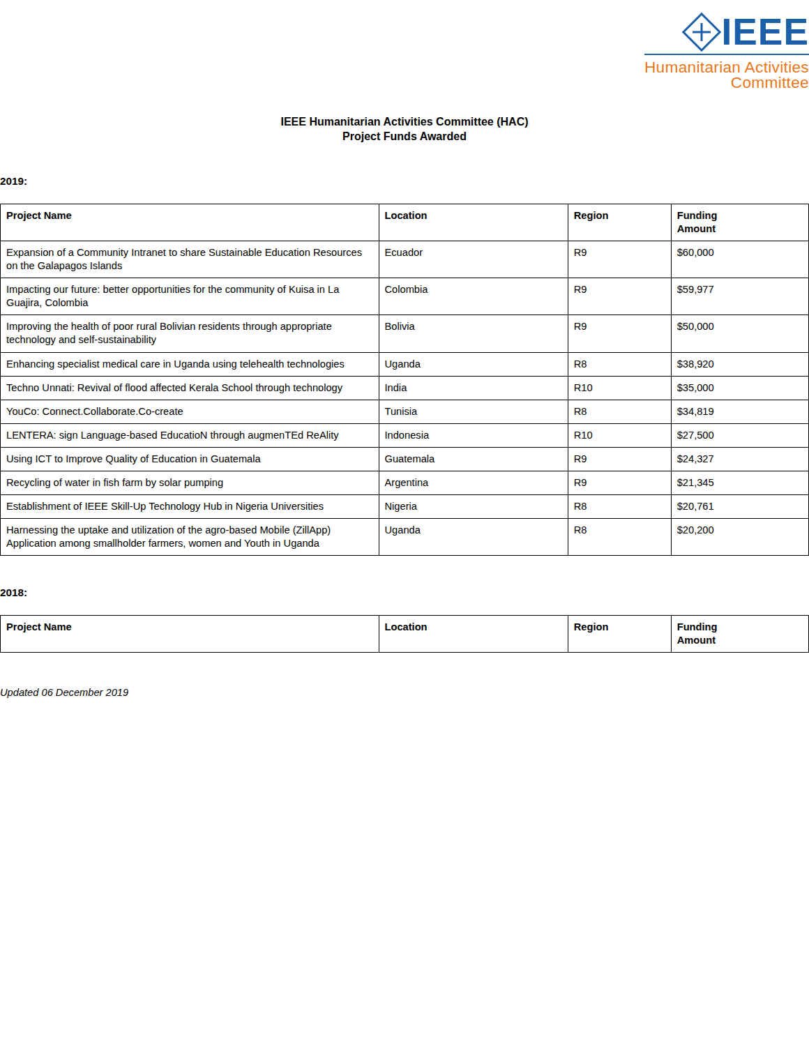IEEE
Humanitarian ActivitiesCommittee
IEEE Humanitarian Activities Committee (HAC)Project Funds Awarded
2019:
| Project Name | Location | Region | Funding Amount |
| --- | --- | --- | --- |
| Expansion of a Community Intranet to share Sustainable Education Resources on the Galapagos Islands | Ecuador | R9 | $60,000 |
| Impacting our future: better opportunities for the community of Kuisa in La Guajira, Colombia | Colombia | R9 | $59,977 |
| Improving the health of poor rural Bolivian residents through appropriate technology and self-sustainability | Bolivia | R9 | $50,000 |
| Enhancing specialist medical care in Uganda using telehealth technologies | Uganda | R8 | $38,920 |
| Techno Unnati: Revival of flood affected Kerala School through technology | India | R10 | $35,000 |
| YouCo: Connect.Collaborate.Co-create | Tunisia | R8 | $34,819 |
| LENTERA: sign Language-based EducatioN through augmenTEd ReAlity | Indonesia | R10 | $27,500 |
| Using ICT to Improve Quality of Education in Guatemala | Guatemala | R9 | $24,327 |
| Recycling of water in fish farm by solar pumping | Argentina | R9 | $21,345 |
| Establishment of IEEE Skill-Up Technology Hub in Nigeria Universities | Nigeria | R8 | $20,761 |
| Harnessing the uptake and utilization of the agro-based Mobile (ZillApp) Application among smallholder farmers, women and Youth in Uganda | Uganda | R8 | $20,200 |
2018:
| Project Name | Location | Region | Funding Amount |
| --- | --- | --- | --- |
Updated 06 December 2019